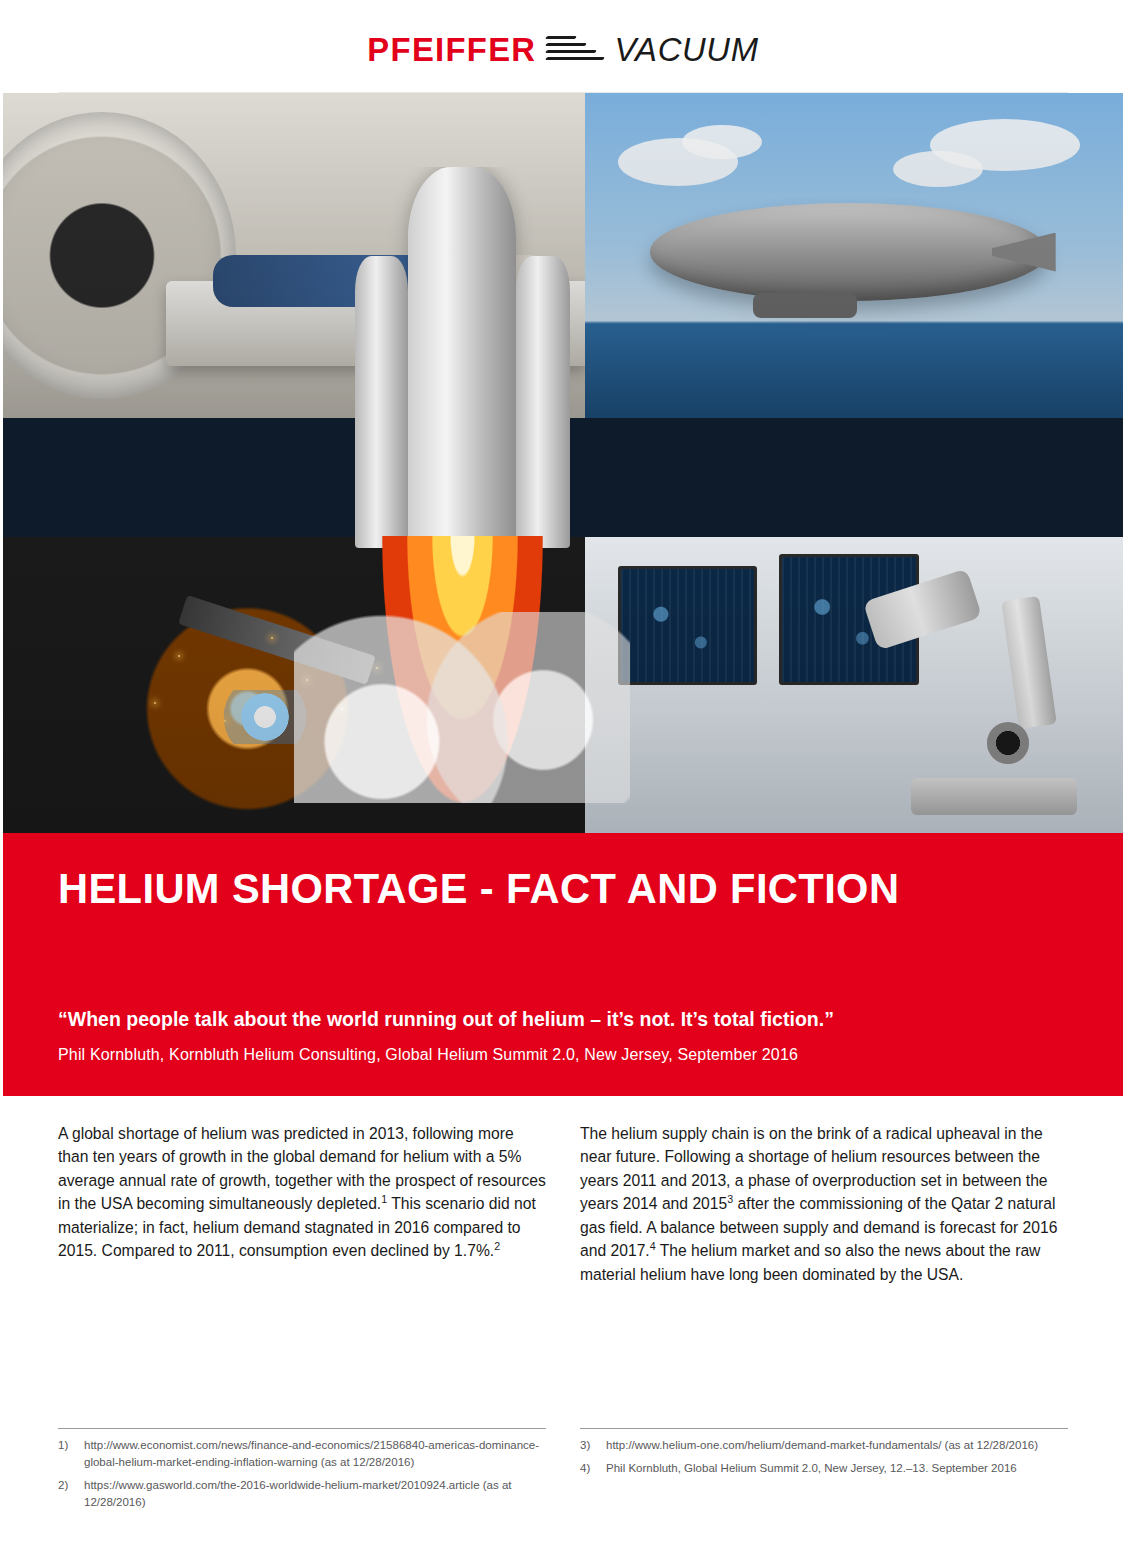PFEIFFER VACUUM
Helium shortage - fact and fiction
“When people talk about the world running out of helium – it’s not. It’s total fiction.”
Phil Kornbluth, Kornbluth Helium Consulting, Global Helium Summit 2.0, New Jersey, September 2016
A global shortage of helium was predicted in 2013, following more than ten years of growth in the global demand for helium with a 5% average annual rate of growth, together with the prospect of resources in the USA becoming simultaneously depleted.1 This scenario did not materialize; in fact, helium demand stagnated in 2016 compared to 2015. Compared to 2011, consumption even declined by 1.7%.2
The helium supply chain is on the brink of a radical upheaval in the near future. Following a shortage of helium resources between the years 2011 and 2013, a phase of overproduction set in between the years 2014 and 20153 after the commissioning of the Qatar 2 natural gas field. A balance between supply and demand is forecast for 2016 and 2017.4 The helium market and so also the news about the raw material helium have long been dominated by the USA.
http://www.economist.com/news/finance-and-economics/21586840-americas-dominance-global-helium-market-ending-inflation-warning (as at 12/28/2016)
https://www.gasworld.com/the-2016-worldwide-helium-market/2010924.article (as at 12/28/2016)
http://www.helium-one.com/helium/demand-market-fundamentals/ (as at 12/28/2016)
Phil Kornbluth, Global Helium Summit 2.0, New Jersey, 12.–13. September 2016